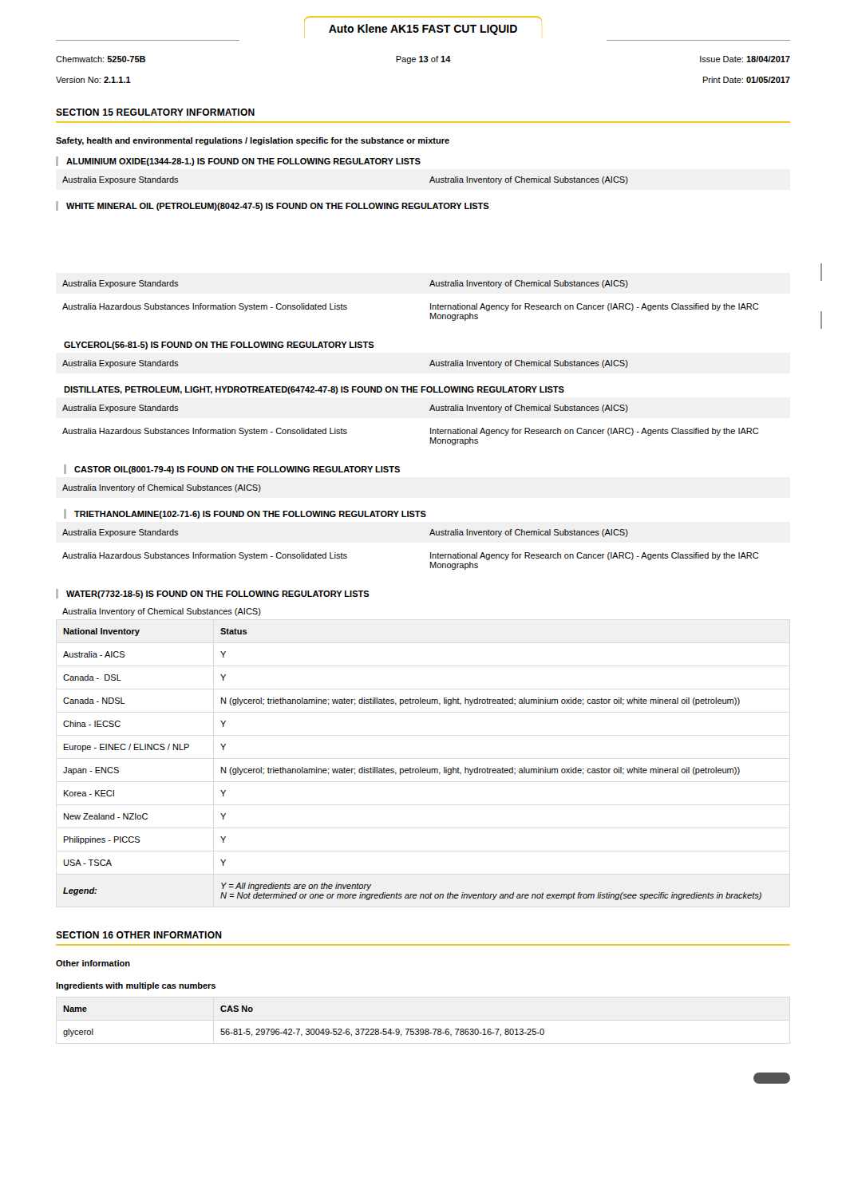Auto Klene AK15 FAST CUT LIQUID
Chemwatch: 5250-75B
Page 13 of 14
Issue Date: 18/04/2017
Version No: 2.1.1.1
Print Date: 01/05/2017
SECTION 15 REGULATORY INFORMATION
Safety, health and environmental regulations / legislation specific for the substance or mixture
ALUMINIUM OXIDE(1344-28-1.) IS FOUND ON THE FOLLOWING REGULATORY LISTS
| Australia Exposure Standards | Australia Inventory of Chemical Substances (AICS) |
WHITE MINERAL OIL (PETROLEUM)(8042-47-5) IS FOUND ON THE FOLLOWING REGULATORY LISTS
| Australia Exposure Standards | Australia Inventory of Chemical Substances (AICS) |
| Australia Hazardous Substances Information System - Consolidated Lists | International Agency for Research on Cancer (IARC) - Agents Classified by the IARC Monographs |
GLYCEROL(56-81-5) IS FOUND ON THE FOLLOWING REGULATORY LISTS
| Australia Exposure Standards | Australia Inventory of Chemical Substances (AICS) |
DISTILLATES, PETROLEUM, LIGHT, HYDROTREATED(64742-47-8) IS FOUND ON THE FOLLOWING REGULATORY LISTS
| Australia Exposure Standards | Australia Inventory of Chemical Substances (AICS) |
| Australia Hazardous Substances Information System - Consolidated Lists | International Agency for Research on Cancer (IARC) - Agents Classified by the IARC Monographs |
CASTOR OIL(8001-79-4) IS FOUND ON THE FOLLOWING REGULATORY LISTS
| Australia Inventory of Chemical Substances (AICS) |
TRIETHANOLAMINE(102-71-6) IS FOUND ON THE FOLLOWING REGULATORY LISTS
| Australia Exposure Standards | Australia Inventory of Chemical Substances (AICS) |
| Australia Hazardous Substances Information System - Consolidated Lists | International Agency for Research on Cancer (IARC) - Agents Classified by the IARC Monographs |
WATER(7732-18-5) IS FOUND ON THE FOLLOWING REGULATORY LISTS
Australia Inventory of Chemical Substances (AICS)
| National Inventory | Status |
| --- | --- |
| Australia - AICS | Y |
| Canada - DSL | Y |
| Canada - NDSL | N (glycerol; triethanolamine; water; distillates, petroleum, light, hydrotreated; aluminium oxide; castor oil; white mineral oil (petroleum)) |
| China - IECSC | Y |
| Europe - EINEC / ELINCS / NLP | Y |
| Japan - ENCS | N (glycerol; triethanolamine; water; distillates, petroleum, light, hydrotreated; aluminium oxide; castor oil; white mineral oil (petroleum)) |
| Korea - KECI | Y |
| New Zealand - NZIoC | Y |
| Philippines - PICCS | Y |
| USA - TSCA | Y |
| Legend: | Y = All ingredients are on the inventory N = Not determined or one or more ingredients are not on the inventory and are not exempt from listing(see specific ingredients in brackets) |
SECTION 16 OTHER INFORMATION
Other information
Ingredients with multiple cas numbers
| Name | CAS No |
| --- | --- |
| glycerol | 56-81-5, 29796-42-7, 30049-52-6, 37228-54-9, 75398-78-6, 78630-16-7, 8013-25-0 |